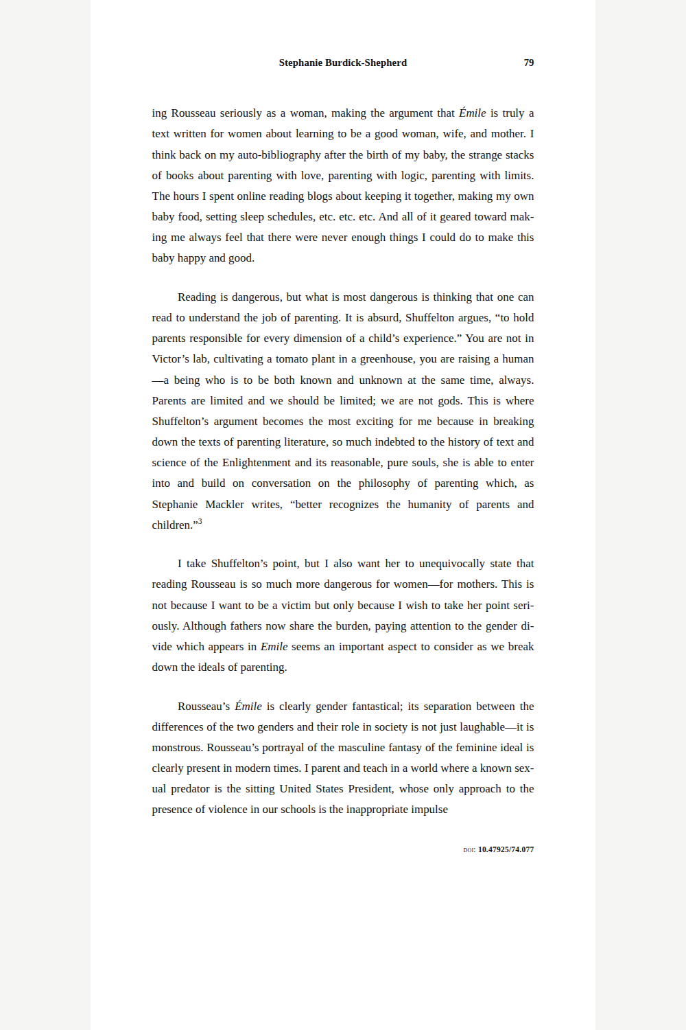Stephanie Burdick-Shepherd 79
ing Rousseau seriously as a woman, making the argument that Émile is truly a text written for women about learning to be a good woman, wife, and mother. I think back on my auto-bibliography after the birth of my baby, the strange stacks of books about parenting with love, parenting with logic, parenting with limits. The hours I spent online reading blogs about keeping it together, making my own baby food, setting sleep schedules, etc. etc. etc. And all of it geared toward making me always feel that there were never enough things I could do to make this baby happy and good.
Reading is dangerous, but what is most dangerous is thinking that one can read to understand the job of parenting. It is absurd, Shuffelton argues, “to hold parents responsible for every dimension of a child’s experience.” You are not in Victor’s lab, cultivating a tomato plant in a greenhouse, you are raising a human—a being who is to be both known and unknown at the same time, always. Parents are limited and we should be limited; we are not gods. This is where Shuffelton’s argument becomes the most exciting for me because in breaking down the texts of parenting literature, so much indebted to the history of text and science of the Enlightenment and its reasonable, pure souls, she is able to enter into and build on conversation on the philosophy of parenting which, as Stephanie Mackler writes, “better recognizes the humanity of parents and children.”3
I take Shuffelton’s point, but I also want her to unequivocally state that reading Rousseau is so much more dangerous for women—for mothers. This is not because I want to be a victim but only because I wish to take her point seriously. Although fathers now share the burden, paying attention to the gender divide which appears in Emile seems an important aspect to consider as we break down the ideals of parenting.
Rousseau’s Émile is clearly gender fantastical; its separation between the differences of the two genders and their role in society is not just laughable—it is monstrous. Rousseau’s portrayal of the masculine fantasy of the feminine ideal is clearly present in modern times. I parent and teach in a world where a known sexual predator is the sitting United States President, whose only approach to the presence of violence in our schools is the inappropriate impulse
doi: 10.47925/74.077